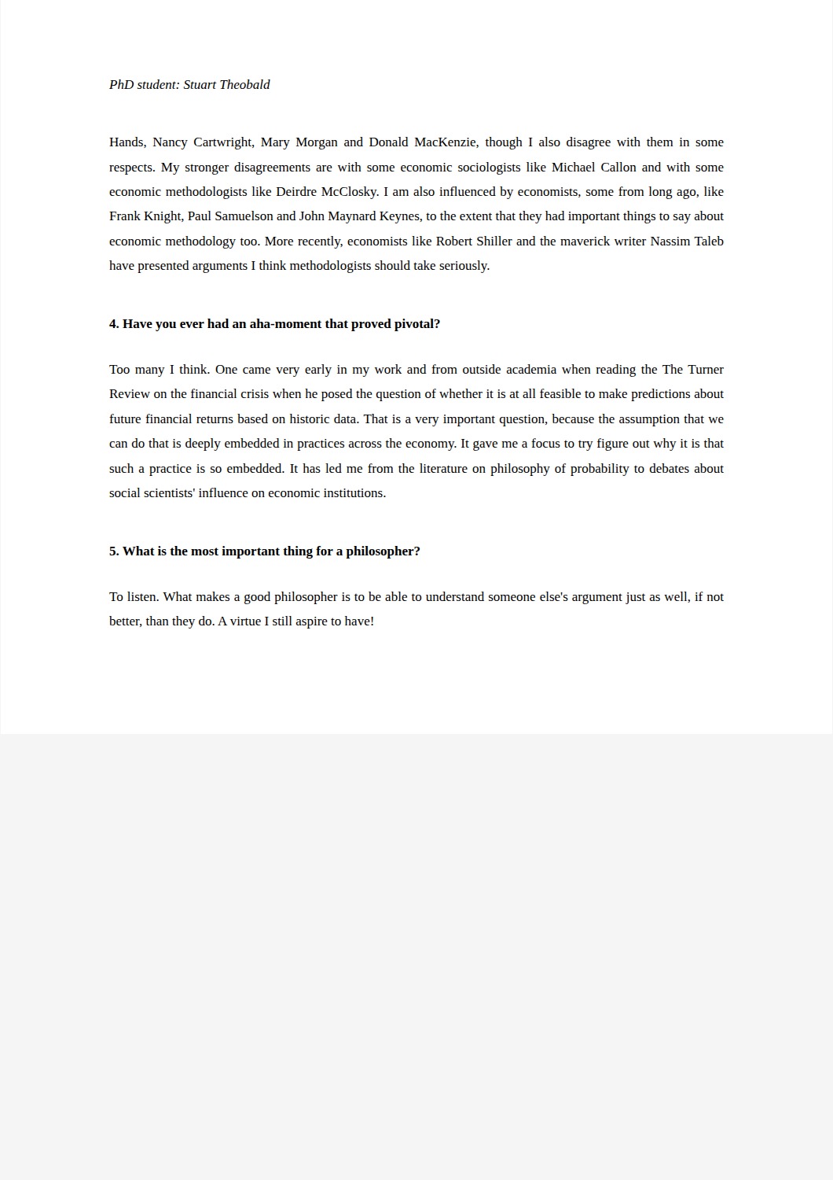PhD student: Stuart Theobald
Hands, Nancy Cartwright, Mary Morgan and Donald MacKenzie, though I also disagree with them in some respects. My stronger disagreements are with some economic sociologists like Michael Callon and with some economic methodologists like Deirdre McClosky. I am also influenced by economists, some from long ago, like Frank Knight, Paul Samuelson and John Maynard Keynes, to the extent that they had important things to say about economic methodology too. More recently, economists like Robert Shiller and the maverick writer Nassim Taleb have presented arguments I think methodologists should take seriously.
4. Have you ever had an aha-moment that proved pivotal?
Too many I think. One came very early in my work and from outside academia when reading the The Turner Review on the financial crisis when he posed the question of whether it is at all feasible to make predictions about future financial returns based on historic data. That is a very important question, because the assumption that we can do that is deeply embedded in practices across the economy. It gave me a focus to try figure out why it is that such a practice is so embedded. It has led me from the literature on philosophy of probability to debates about social scientists' influence on economic institutions.
5. What is the most important thing for a philosopher?
To listen. What makes a good philosopher is to be able to understand someone else's argument just as well, if not better, than they do. A virtue I still aspire to have!